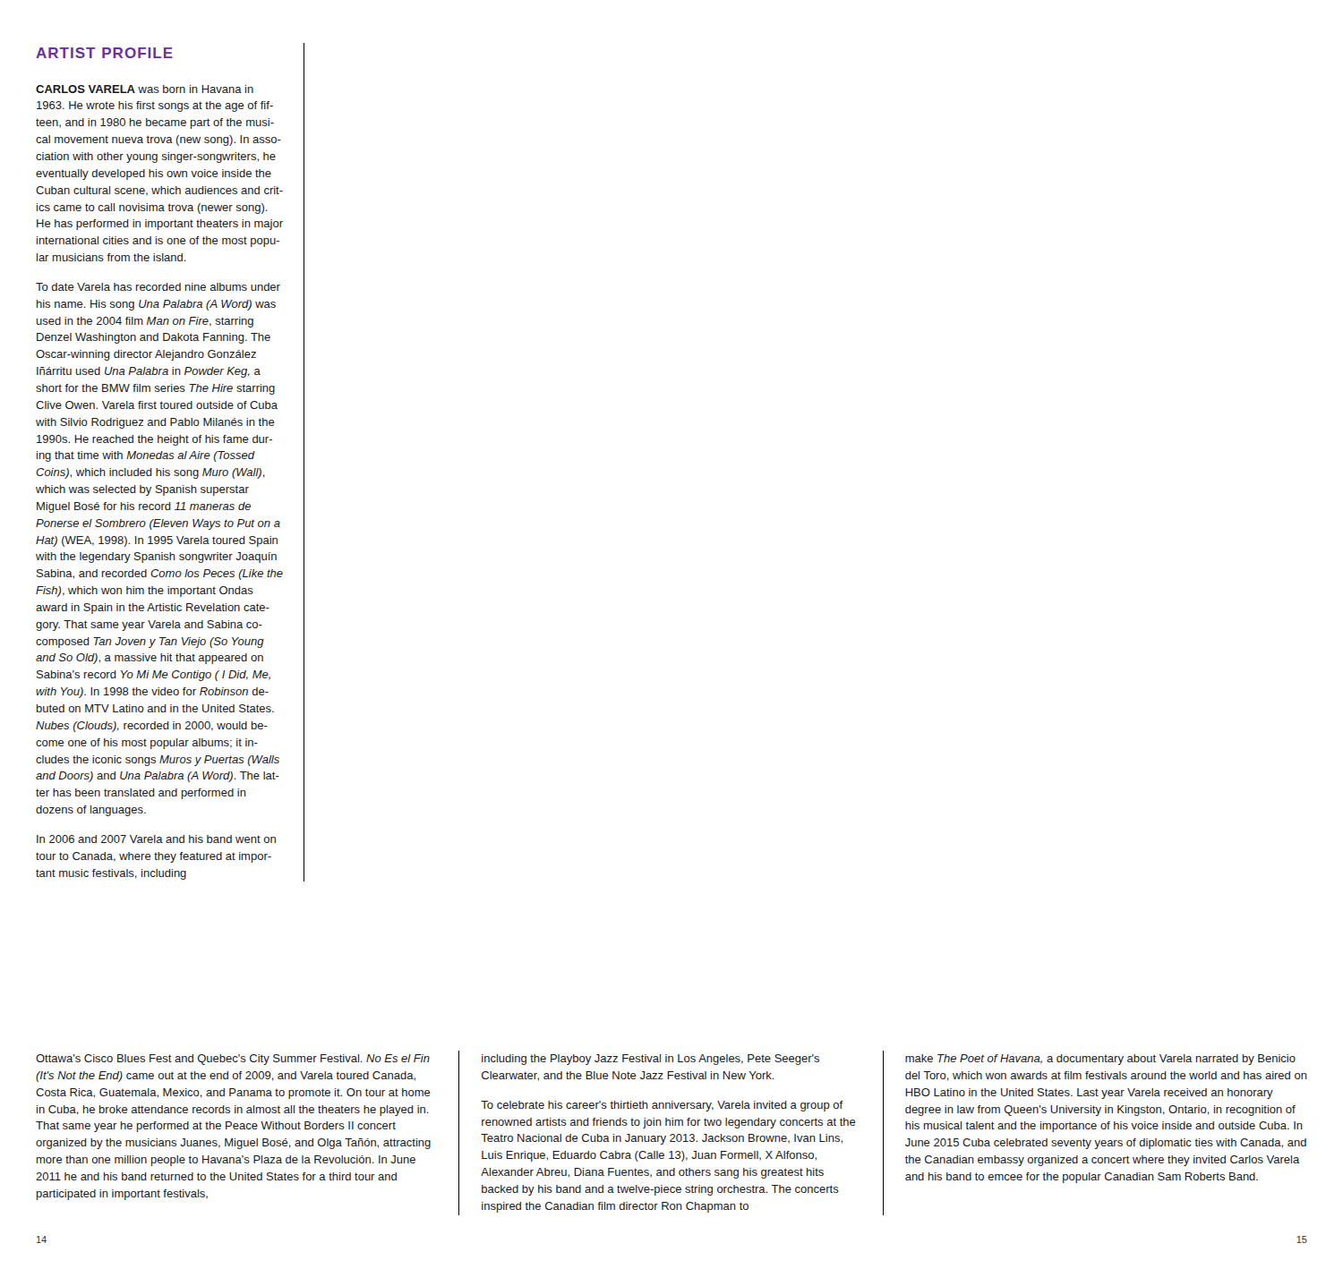Artist Profile
CARLOS VARELA was born in Havana in 1963. He wrote his first songs at the age of fifteen, and in 1980 he became part of the musical movement nueva trova (new song). In association with other young singer-songwriters, he eventually developed his own voice inside the Cuban cultural scene, which audiences and critics came to call novisima trova (newer song). He has performed in important theaters in major international cities and is one of the most popular musicians from the island.
To date Varela has recorded nine albums under his name. His song Una Palabra (A Word) was used in the 2004 film Man on Fire, starring Denzel Washington and Dakota Fanning. The Oscar-winning director Alejandro González Iñárritu used Una Palabra in Powder Keg, a short for the BMW film series The Hire starring Clive Owen. Varela first toured outside of Cuba with Silvio Rodriguez and Pablo Milanés in the 1990s. He reached the height of his fame during that time with Monedas al Aire (Tossed Coins), which included his song Muro (Wall), which was selected by Spanish superstar Miguel Bosé for his record 11 maneras de Ponerse el Sombrero (Eleven Ways to Put on a Hat) (WEA, 1998). In 1995 Varela toured Spain with the legendary Spanish songwriter Joaquín Sabina, and recorded Como los Peces (Like the Fish), which won him the important Ondas award in Spain in the Artistic Revelation category. That same year Varela and Sabina co-composed Tan Joven y Tan Viejo (So Young and So Old), a massive hit that appeared on Sabina's record Yo Mi Me Contigo ( I Did, Me, with You). In 1998 the video for Robinson debuted on MTV Latino and in the United States. Nubes (Clouds), recorded in 2000, would become one of his most popular albums; it includes the iconic songs Muros y Puertas (Walls and Doors) and Una Palabra (A Word). The latter has been translated and performed in dozens of languages.
In 2006 and 2007 Varela and his band went on tour to Canada, where they featured at important music festivals, including
Ottawa's Cisco Blues Fest and Quebec's City Summer Festival. No Es el Fin (It's Not the End) came out at the end of 2009, and Varela toured Canada, Costa Rica, Guatemala, Mexico, and Panama to promote it. On tour at home in Cuba, he broke attendance records in almost all the theaters he played in. That same year he performed at the Peace Without Borders II concert organized by the musicians Juanes, Miguel Bosé, and Olga Tañón, attracting more than one million people to Havana's Plaza de la Revolución. In June 2011 he and his band returned to the United States for a third tour and participated in important festivals,
including the Playboy Jazz Festival in Los Angeles, Pete Seeger's Clearwater, and the Blue Note Jazz Festival in New York.
To celebrate his career's thirtieth anniversary, Varela invited a group of renowned artists and friends to join him for two legendary concerts at the Teatro Nacional de Cuba in January 2013. Jackson Browne, Ivan Lins, Luis Enrique, Eduardo Cabra (Calle 13), Juan Formell, X Alfonso, Alexander Abreu, Diana Fuentes, and others sang his greatest hits backed by his band and a twelve-piece string orchestra. The concerts inspired the Canadian film director Ron Chapman to
make The Poet of Havana, a documentary about Varela narrated by Benicio del Toro, which won awards at film festivals around the world and has aired on HBO Latino in the United States. Last year Varela received an honorary degree in law from Queen's University in Kingston, Ontario, in recognition of his musical talent and the importance of his voice inside and outside Cuba. In June 2015 Cuba celebrated seventy years of diplomatic ties with Canada, and the Canadian embassy organized a concert where they invited Carlos Varela and his band to emcee for the popular Canadian Sam Roberts Band.
14
15